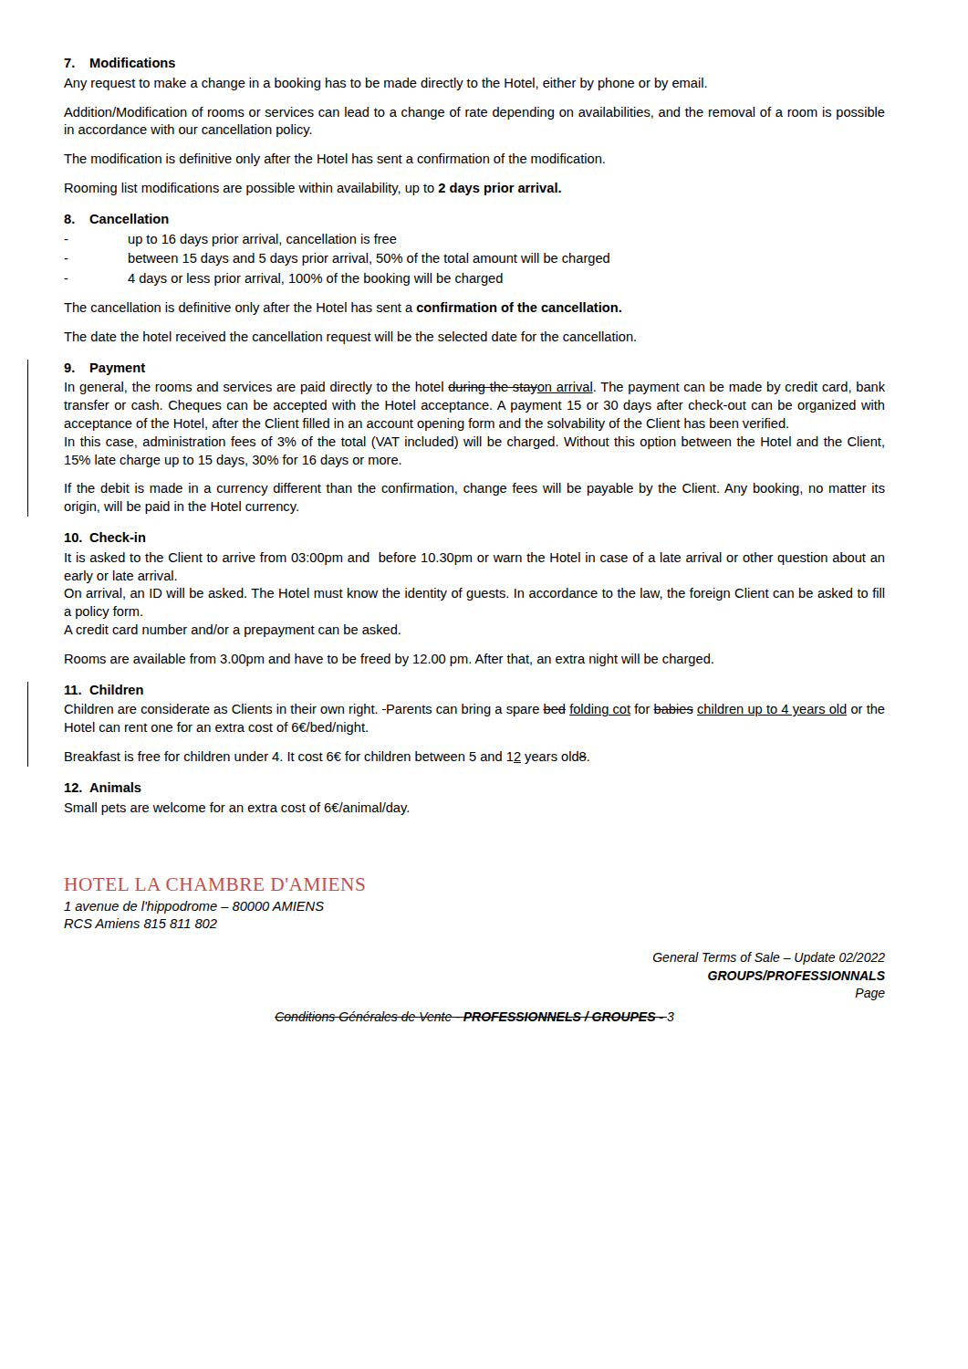7. Modifications
Any request to make a change in a booking has to be made directly to the Hotel, either by phone or by email.
Addition/Modification of rooms or services can lead to a change of rate depending on availabilities, and the removal of a room is possible in accordance with our cancellation policy.
The modification is definitive only after the Hotel has sent a confirmation of the modification.
Rooming list modifications are possible within availability, up to 2 days prior arrival.
8. Cancellation
-up to 16 days prior arrival, cancellation is free
-between 15 days and 5 days prior arrival, 50% of the total amount will be charged
-4 days or less prior arrival, 100% of the booking will be charged
The cancellation is definitive only after the Hotel has sent a confirmation of the cancellation.
The date the hotel received the cancellation request will be the selected date for the cancellation.
9. Payment
In general, the rooms and services are paid directly to the hotel during the stay on arrival. The payment can be made by credit card, bank transfer or cash. Cheques can be accepted with the Hotel acceptance. A payment 15 or 30 days after check-out can be organized with acceptance of the Hotel, after the Client filled in an account opening form and the solvability of the Client has been verified.
In this case, administration fees of 3% of the total (VAT included) will be charged. Without this option between the Hotel and the Client, 15% late charge up to 15 days, 30% for 16 days or more.
If the debit is made in a currency different than the confirmation, change fees will be payable by the Client. Any booking, no matter its origin, will be paid in the Hotel currency.
10. Check-in
It is asked to the Client to arrive from 03:00pm and before 10.30pm or warn the Hotel in case of a late arrival or other question about an early or late arrival.
On arrival, an ID will be asked. The Hotel must know the identity of guests. In accordance to the law, the foreign Client can be asked to fill a policy form.
A credit card number and/or a prepayment can be asked.
Rooms are available from 3.00pm and have to be freed by 12.00 pm. After that, an extra night will be charged.
11. Children
Children are considerate as Clients in their own right. Parents can bring a spare bed folding cot for babies children up to 4 years old or the Hotel can rent one for an extra cost of 6€/bed/night.
Breakfast is free for children under 4. It cost 6€ for children between 5 and 12 years old8.
12. Animals
Small pets are welcome for an extra cost of 6€/animal/day.
HOTEL LA CHAMBRE D'AMIENS
1 avenue de l'hippodrome – 80000 AMIENS
RCS Amiens 815 811 802
General Terms of Sale – Update 02/2022
GROUPS/PROFESSIONNALS
Page
Conditions Générales de Vente - PROFESSIONNELS / GROUPES - 3